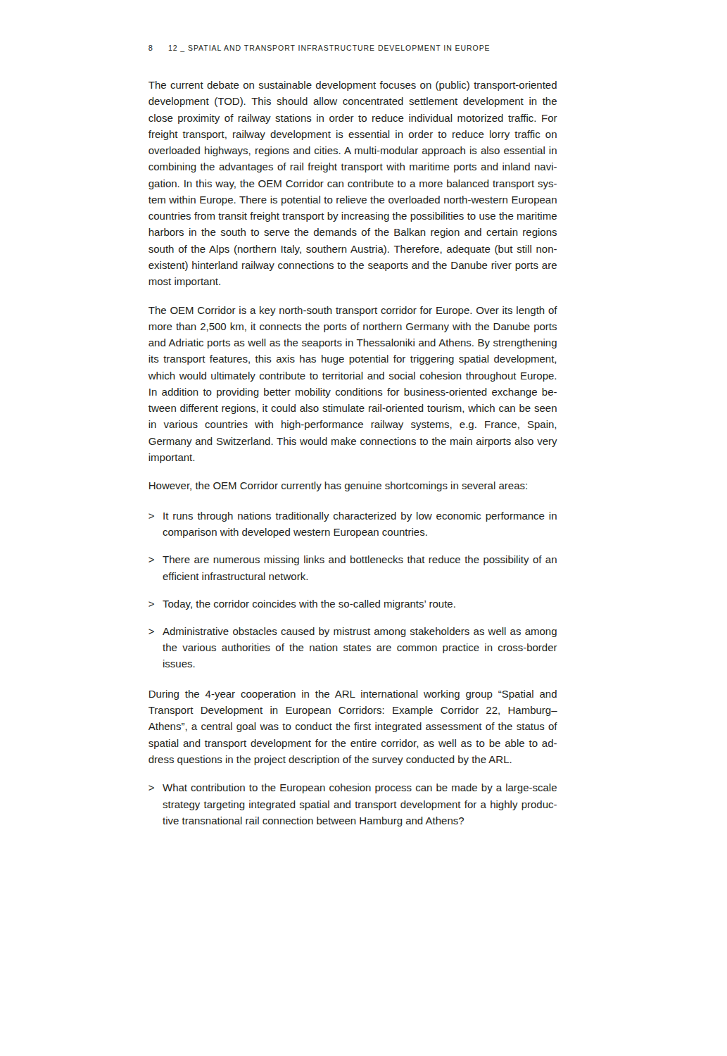8 12 _ Spatial and Transport Infrastructure Development in Europe
The current debate on sustainable development focuses on (public) transport-oriented development (TOD). This should allow concentrated settlement development in the close proximity of railway stations in order to reduce individual motorized traffic. For freight transport, railway development is essential in order to reduce lorry traffic on overloaded highways, regions and cities. A multi-modular approach is also essential in combining the advantages of rail freight transport with maritime ports and inland navigation. In this way, the OEM Corridor can contribute to a more balanced transport system within Europe. There is potential to relieve the overloaded north-western European countries from transit freight transport by increasing the possibilities to use the maritime harbors in the south to serve the demands of the Balkan region and certain regions south of the Alps (northern Italy, southern Austria). Therefore, adequate (but still non-existent) hinterland railway connections to the seaports and the Danube river ports are most important.
The OEM Corridor is a key north-south transport corridor for Europe. Over its length of more than 2,500 km, it connects the ports of northern Germany with the Danube ports and Adriatic ports as well as the seaports in Thessaloniki and Athens. By strengthening its transport features, this axis has huge potential for triggering spatial development, which would ultimately contribute to territorial and social cohesion throughout Europe. In addition to providing better mobility conditions for business-oriented exchange between different regions, it could also stimulate rail-oriented tourism, which can be seen in various countries with high-performance railway systems, e.g. France, Spain, Germany and Switzerland. This would make connections to the main airports also very important.
However, the OEM Corridor currently has genuine shortcomings in several areas:
It runs through nations traditionally characterized by low economic performance in comparison with developed western European countries.
There are numerous missing links and bottlenecks that reduce the possibility of an efficient infrastructural network.
Today, the corridor coincides with the so-called migrants’ route.
Administrative obstacles caused by mistrust among stakeholders as well as among the various authorities of the nation states are common practice in cross-border issues.
During the 4-year cooperation in the ARL international working group “Spatial and Transport Development in European Corridors: Example Corridor 22, Hamburg–Athens”, a central goal was to conduct the first integrated assessment of the status of spatial and transport development for the entire corridor, as well as to be able to address questions in the project description of the survey conducted by the ARL.
What contribution to the European cohesion process can be made by a large-scale strategy targeting integrated spatial and transport development for a highly productive transnational rail connection between Hamburg and Athens?